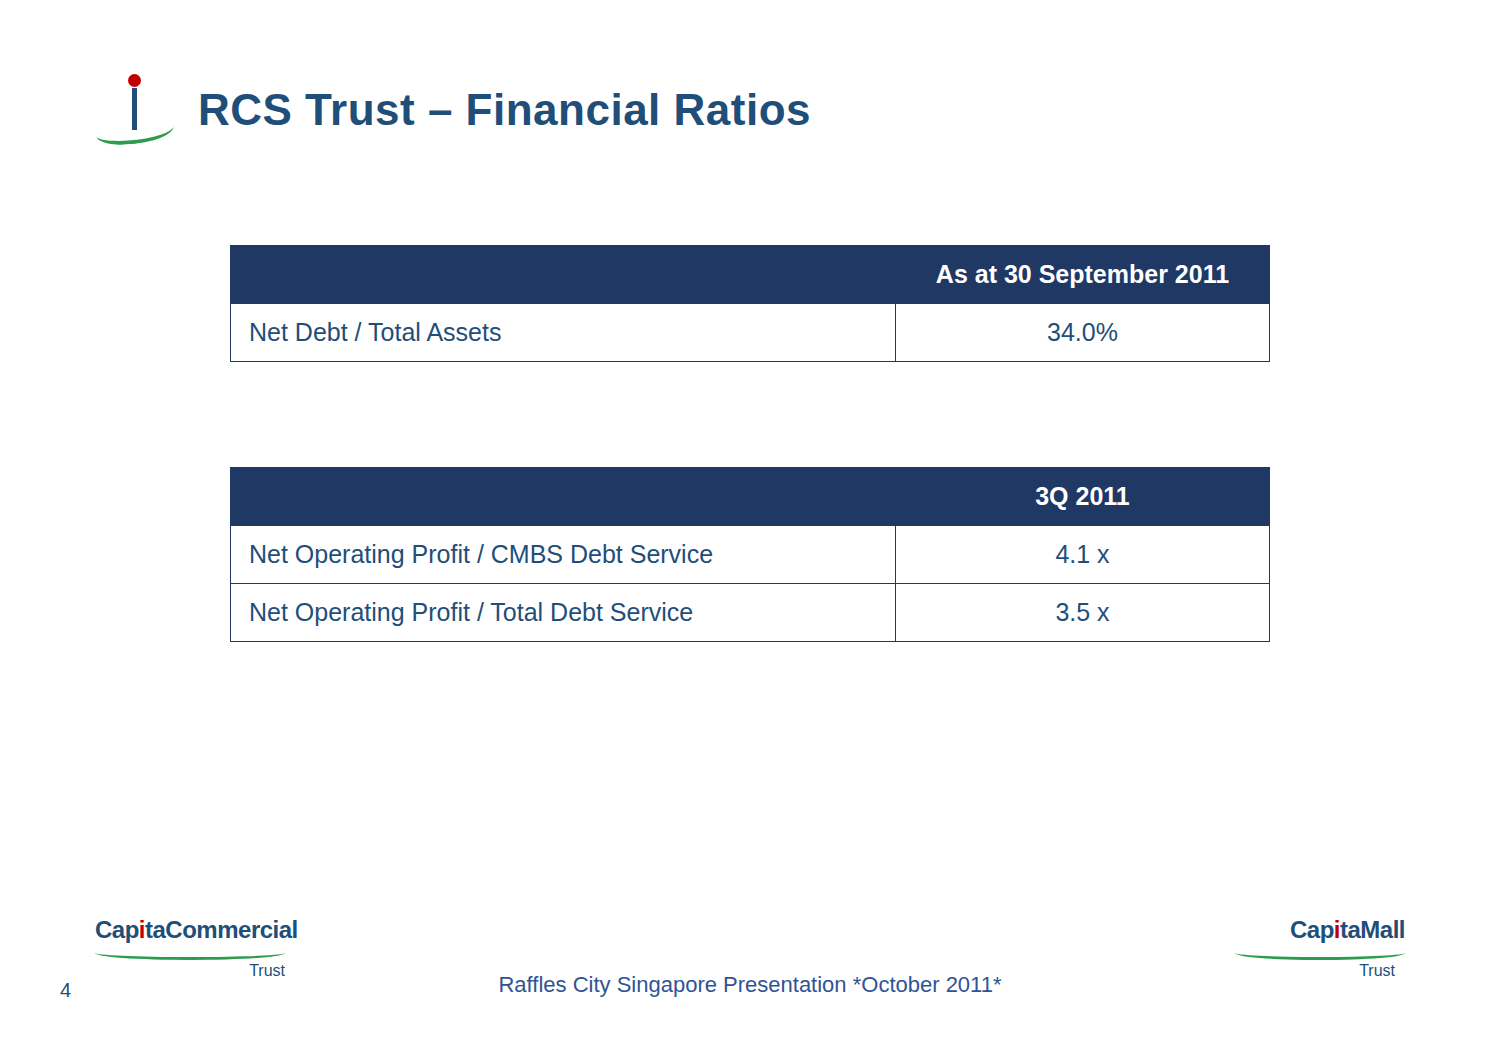RCS Trust – Financial Ratios
| | As at 30 September 2011 |
| --- | --- |
| Net Debt / Total Assets | 34.0% |
| | 3Q 2011 |
| --- | --- |
| Net Operating Profit / CMBS Debt Service | 4.1 x |
| Net Operating Profit / Total Debt Service | 3.5 x |
4
CapitaCommercial
Trust
Raffles City Singapore Presentation *October 2011*
CapitaMall
Trust